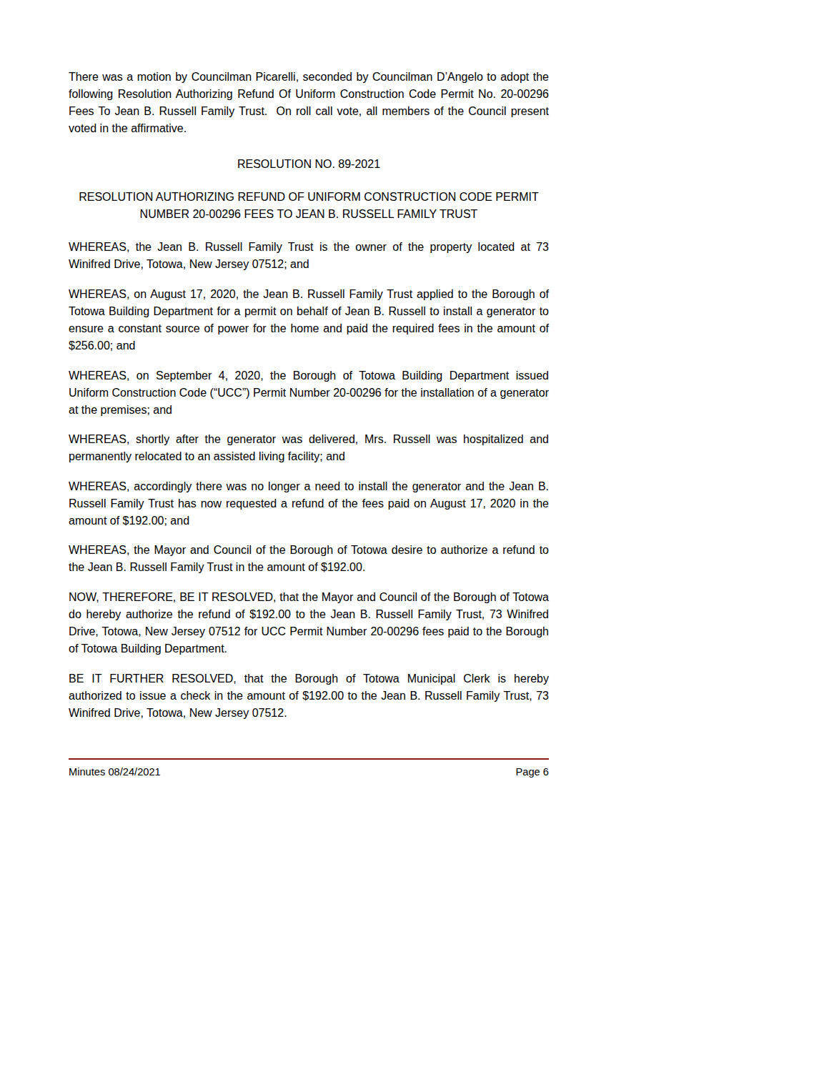There was a motion by Councilman Picarelli, seconded by Councilman D’Angelo to adopt the following Resolution Authorizing Refund Of Uniform Construction Code Permit No. 20-00296 Fees To Jean B. Russell Family Trust. On roll call vote, all members of the Council present voted in the affirmative.
RESOLUTION NO. 89-2021
Resolution Authorizing Refund Of Uniform Construction Code Permit Number 20-00296 Fees To Jean B. Russell Family Trust
WHEREAS, the Jean B. Russell Family Trust is the owner of the property located at 73 Winifred Drive, Totowa, New Jersey 07512; and
WHEREAS, on August 17, 2020, the Jean B. Russell Family Trust applied to the Borough of Totowa Building Department for a permit on behalf of Jean B. Russell to install a generator to ensure a constant source of power for the home and paid the required fees in the amount of $256.00; and
WHEREAS, on September 4, 2020, the Borough of Totowa Building Department issued Uniform Construction Code (“UCC”) Permit Number 20-00296 for the installation of a generator at the premises; and
WHEREAS, shortly after the generator was delivered, Mrs. Russell was hospitalized and permanently relocated to an assisted living facility; and
WHEREAS, accordingly there was no longer a need to install the generator and the Jean B. Russell Family Trust has now requested a refund of the fees paid on August 17, 2020 in the amount of $192.00; and
WHEREAS, the Mayor and Council of the Borough of Totowa desire to authorize a refund to the Jean B. Russell Family Trust in the amount of $192.00.
NOW, THEREFORE, BE IT RESOLVED, that the Mayor and Council of the Borough of Totowa do hereby authorize the refund of $192.00 to the Jean B. Russell Family Trust, 73 Winifred Drive, Totowa, New Jersey 07512 for UCC Permit Number 20-00296 fees paid to the Borough of Totowa Building Department.
BE IT FURTHER RESOLVED, that the Borough of Totowa Municipal Clerk is hereby authorized to issue a check in the amount of $192.00 to the Jean B. Russell Family Trust, 73 Winifred Drive, Totowa, New Jersey 07512.
Minutes 08/24/2021 Page 6